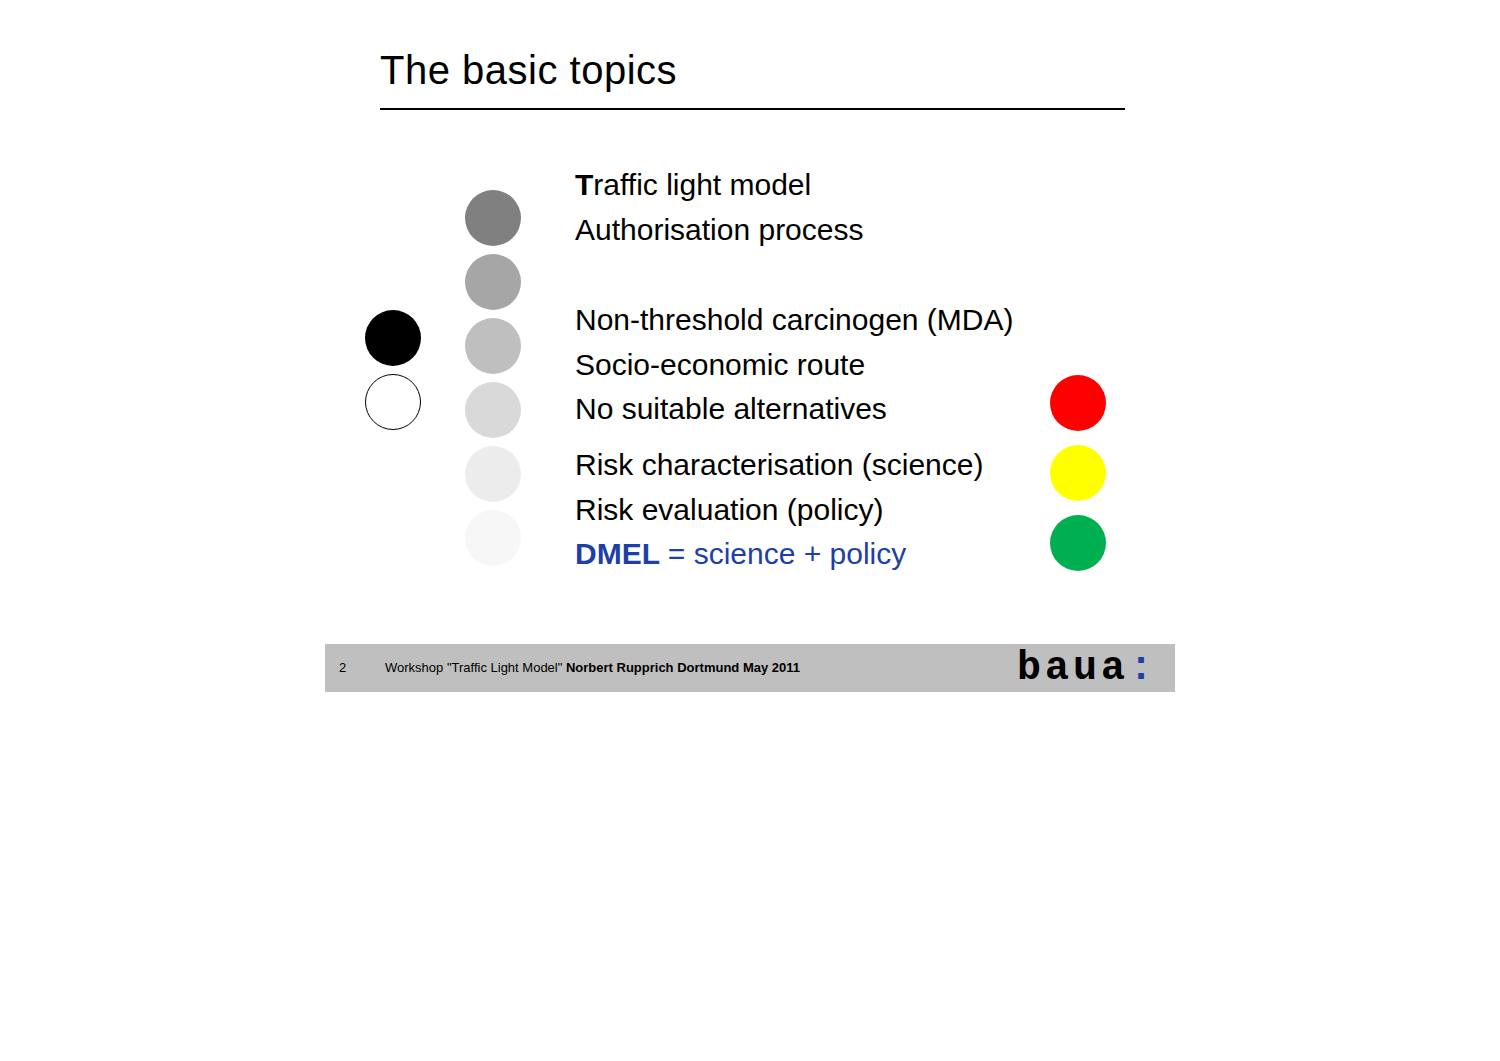The basic topics
Traffic light model
Authorisation process
Non-threshold carcinogen (MDA)
Socio-economic route
No suitable alternatives
Risk characterisation (science)
Risk evaluation (policy)
DMEL = science + policy
2 Workshop "Traffic Light Model" Norbert Rupprich Dortmund May 2011 baua: